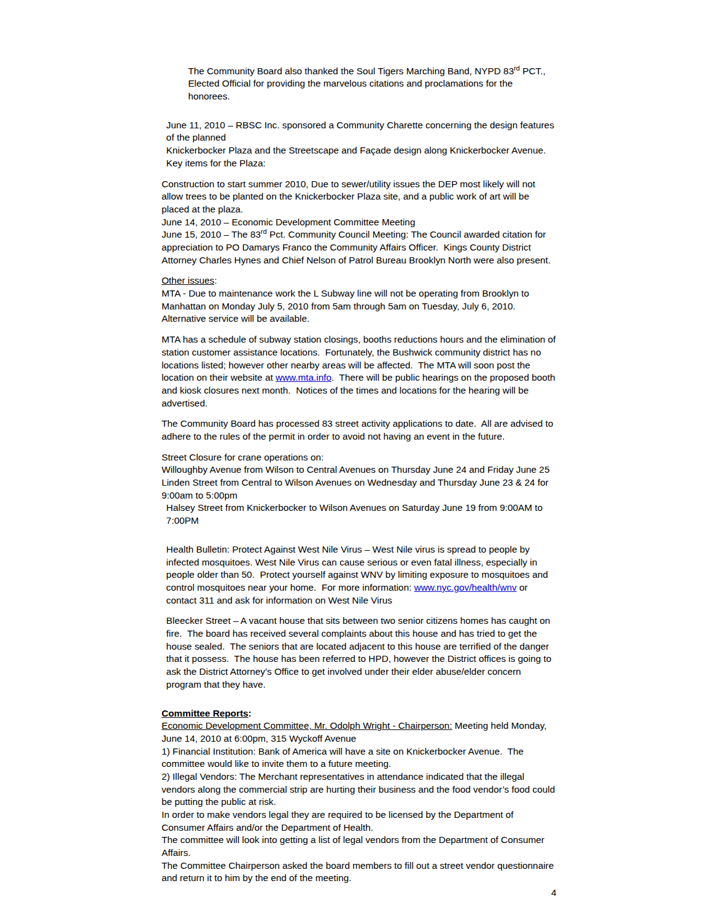The Community Board also thanked the Soul Tigers Marching Band, NYPD 83rd PCT., Elected Official for providing the marvelous citations and proclamations for the honorees.
June 11, 2010 – RBSC Inc. sponsored a Community Charette concerning the design features of the planned
Knickerbocker Plaza and the Streetscape and Façade design along Knickerbocker Avenue.
Key items for the Plaza:
Construction to start summer 2010, Due to sewer/utility issues the DEP most likely will not allow trees to be planted on the Knickerbocker Plaza site, and a public work of art will be placed at the plaza.
June 14, 2010 – Economic Development Committee Meeting
June 15, 2010 – The 83rd Pct. Community Council Meeting: The Council awarded citation for appreciation to PO Damarys Franco the Community Affairs Officer. Kings County District Attorney Charles Hynes and Chief Nelson of Patrol Bureau Brooklyn North were also present.
Other issues:
MTA - Due to maintenance work the L Subway line will not be operating from Brooklyn to Manhattan on Monday July 5, 2010 from 5am through 5am on Tuesday, July 6, 2010. Alternative service will be available.
MTA has a schedule of subway station closings, booths reductions hours and the elimination of station customer assistance locations. Fortunately, the Bushwick community district has no locations listed; however other nearby areas will be affected. The MTA will soon post the location on their website at www.mta.info. There will be public hearings on the proposed booth and kiosk closures next month. Notices of the times and locations for the hearing will be advertised.
The Community Board has processed 83 street activity applications to date. All are advised to adhere to the rules of the permit in order to avoid not having an event in the future.
Street Closure for crane operations on:
Willoughby Avenue from Wilson to Central Avenues on Thursday June 24 and Friday June 25
Linden Street from Central to Wilson Avenues on Wednesday and Thursday June 23 & 24 for 9:00am to 5:00pm
Halsey Street from Knickerbocker to Wilson Avenues on Saturday June 19 from 9:00AM to 7:00PM
Health Bulletin: Protect Against West Nile Virus – West Nile virus is spread to people by infected mosquitoes. West Nile Virus can cause serious or even fatal illness, especially in people older than 50. Protect yourself against WNV by limiting exposure to mosquitoes and control mosquitoes near your home. For more information: www.nyc.gov/health/wnv or contact 311 and ask for information on West Nile Virus
Bleecker Street – A vacant house that sits between two senior citizens homes has caught on fire. The board has received several complaints about this house and has tried to get the house sealed. The seniors that are located adjacent to this house are terrified of the danger that it possess. The house has been referred to HPD, however the District offices is going to ask the District Attorney’s Office to get involved under their elder abuse/elder concern program that they have.
Committee Reports:
Economic Development Committee, Mr. Odolph Wright - Chairperson: Meeting held Monday, June 14, 2010 at 6:00pm, 315 Wyckoff Avenue
1) Financial Institution: Bank of America will have a site on Knickerbocker Avenue. The committee would like to invite them to a future meeting.
2) Illegal Vendors: The Merchant representatives in attendance indicated that the illegal vendors along the commercial strip are hurting their business and the food vendor’s food could be putting the public at risk.
In order to make vendors legal they are required to be licensed by the Department of Consumer Affairs and/or the Department of Health.
The committee will look into getting a list of legal vendors from the Department of Consumer Affairs.
The Committee Chairperson asked the board members to fill out a street vendor questionnaire and return it to him by the end of the meeting.
4